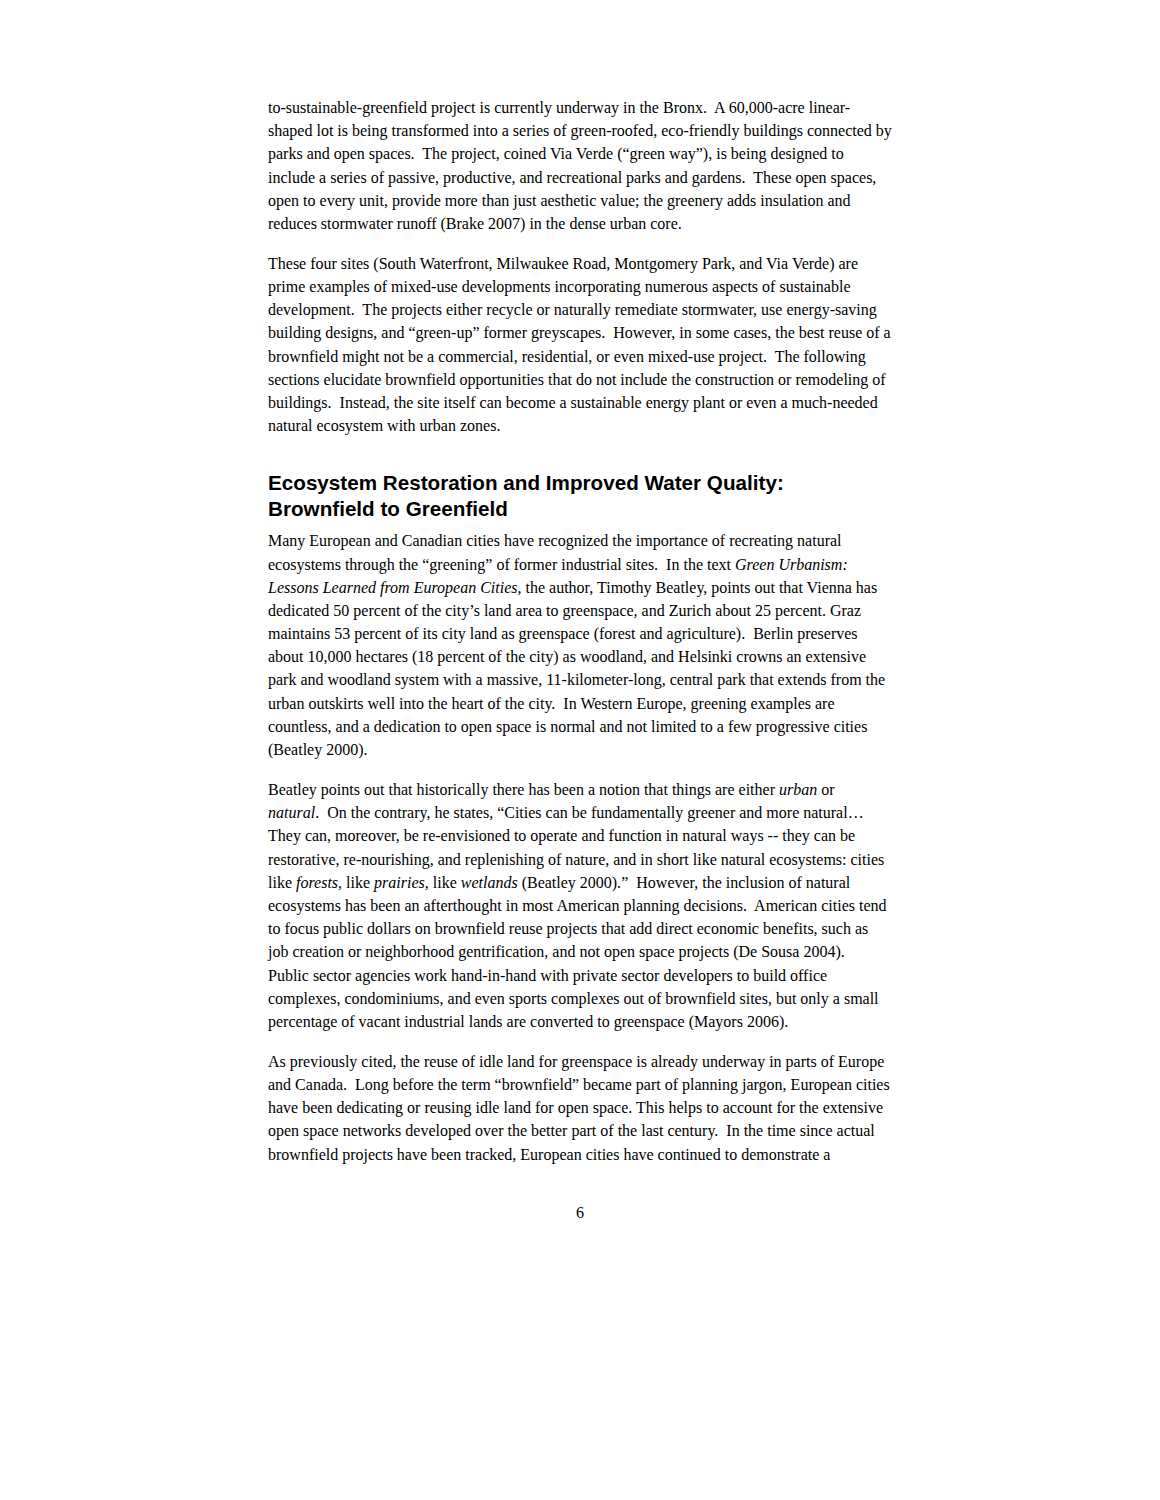to-sustainable-greenfield project is currently underway in the Bronx. A 60,000-acre linear-shaped lot is being transformed into a series of green-roofed, eco-friendly buildings connected by parks and open spaces. The project, coined Via Verde (“green way”), is being designed to include a series of passive, productive, and recreational parks and gardens. These open spaces, open to every unit, provide more than just aesthetic value; the greenery adds insulation and reduces stormwater runoff (Brake 2007) in the dense urban core.
These four sites (South Waterfront, Milwaukee Road, Montgomery Park, and Via Verde) are prime examples of mixed-use developments incorporating numerous aspects of sustainable development. The projects either recycle or naturally remediate stormwater, use energy-saving building designs, and “green-up” former greyscapes. However, in some cases, the best reuse of a brownfield might not be a commercial, residential, or even mixed-use project. The following sections elucidate brownfield opportunities that do not include the construction or remodeling of buildings. Instead, the site itself can become a sustainable energy plant or even a much-needed natural ecosystem with urban zones.
Ecosystem Restoration and Improved Water Quality:
Brownfield to Greenfield
Many European and Canadian cities have recognized the importance of recreating natural ecosystems through the “greening” of former industrial sites. In the text Green Urbanism: Lessons Learned from European Cities, the author, Timothy Beatley, points out that Vienna has dedicated 50 percent of the city’s land area to greenspace, and Zurich about 25 percent. Graz maintains 53 percent of its city land as greenspace (forest and agriculture). Berlin preserves about 10,000 hectares (18 percent of the city) as woodland, and Helsinki crowns an extensive park and woodland system with a massive, 11-kilometer-long, central park that extends from the urban outskirts well into the heart of the city. In Western Europe, greening examples are countless, and a dedication to open space is normal and not limited to a few progressive cities (Beatley 2000).
Beatley points out that historically there has been a notion that things are either urban or natural. On the contrary, he states, “Cities can be fundamentally greener and more natural… They can, moreover, be re-envisioned to operate and function in natural ways -- they can be restorative, re-nourishing, and replenishing of nature, and in short like natural ecosystems: cities like forests, like prairies, like wetlands (Beatley 2000).” However, the inclusion of natural ecosystems has been an afterthought in most American planning decisions. American cities tend to focus public dollars on brownfield reuse projects that add direct economic benefits, such as job creation or neighborhood gentrification, and not open space projects (De Sousa 2004). Public sector agencies work hand-in-hand with private sector developers to build office complexes, condominiums, and even sports complexes out of brownfield sites, but only a small percentage of vacant industrial lands are converted to greenspace (Mayors 2006).
As previously cited, the reuse of idle land for greenspace is already underway in parts of Europe and Canada. Long before the term “brownfield” became part of planning jargon, European cities have been dedicating or reusing idle land for open space. This helps to account for the extensive open space networks developed over the better part of the last century. In the time since actual brownfield projects have been tracked, European cities have continued to demonstrate a
6